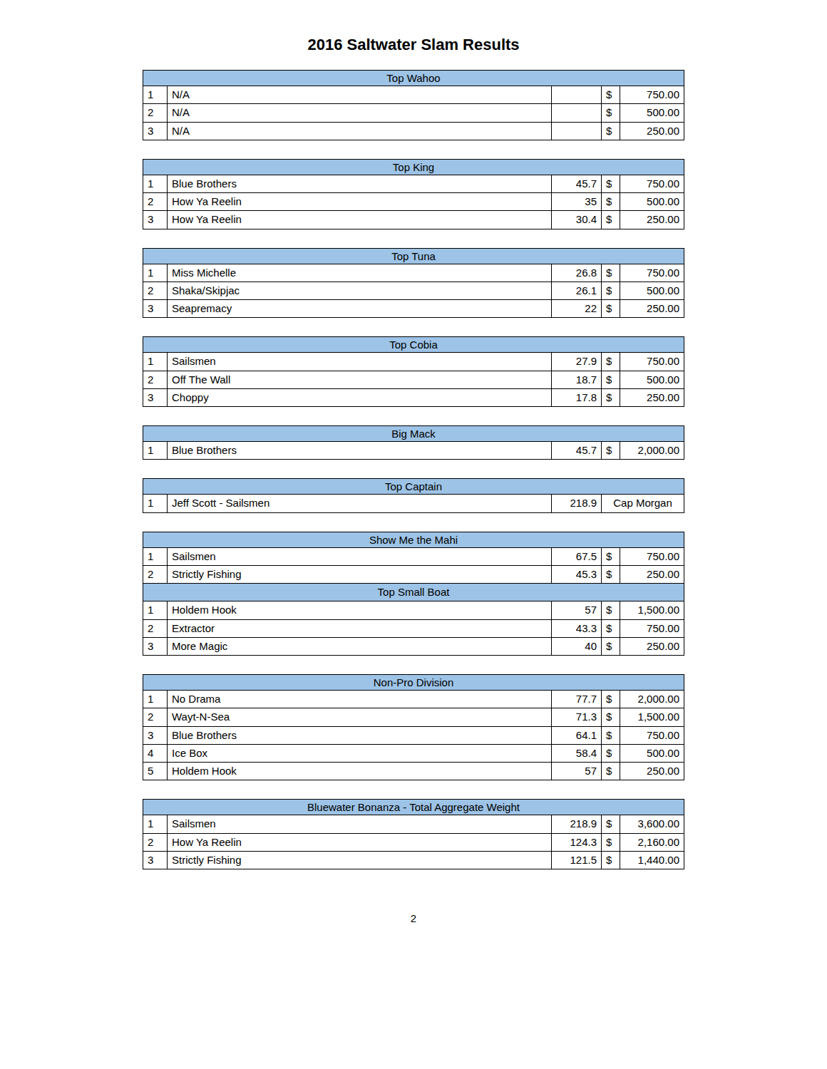2016 Saltwater Slam Results
Top Wahoo
| 1 | N/A | | $ | 750.00 |
| 2 | N/A | | $ | 500.00 |
| 3 | N/A | | $ | 250.00 |
Top King
| 1 | Blue Brothers | 45.7 | $ | 750.00 |
| 2 | How Ya Reelin | 35 | $ | 500.00 |
| 3 | How Ya Reelin | 30.4 | $ | 250.00 |
Top Tuna
| 1 | Miss Michelle | 26.8 | $ | 750.00 |
| 2 | Shaka/Skipjac | 26.1 | $ | 500.00 |
| 3 | Seapremacy | 22 | $ | 250.00 |
Top Cobia
| 1 | Sailsmen | 27.9 | $ | 750.00 |
| 2 | Off The Wall | 18.7 | $ | 500.00 |
| 3 | Choppy | 17.8 | $ | 250.00 |
Big Mack
| 1 | Blue Brothers | 45.7 | $ | 2,000.00 |
Top Captain
| 1 | Jeff Scott - Sailsmen | 218.9 | Cap Morgan |
Show Me the Mahi
| 1 | Sailsmen | 67.5 | $ | 750.00 |
| 2 | Strictly Fishing | 45.3 | $ | 250.00 |
| Top Small Boat |
| 1 | Holdem Hook | 57 | $ | 1,500.00 |
| 2 | Extractor | 43.3 | $ | 750.00 |
| 3 | More Magic | 40 | $ | 250.00 |
Non-Pro Division
| 1 | No Drama | 77.7 | $ | 2,000.00 |
| 2 | Wayt-N-Sea | 71.3 | $ | 1,500.00 |
| 3 | Blue Brothers | 64.1 | $ | 750.00 |
| 4 | Ice Box | 58.4 | $ | 500.00 |
| 5 | Holdem Hook | 57 | $ | 250.00 |
Bluewater Bonanza - Total Aggregate Weight
| 1 | Sailsmen | 218.9 | $ | 3,600.00 |
| 2 | How Ya Reelin | 124.3 | $ | 2,160.00 |
| 3 | Strictly Fishing | 121.5 | $ | 1,440.00 |
2